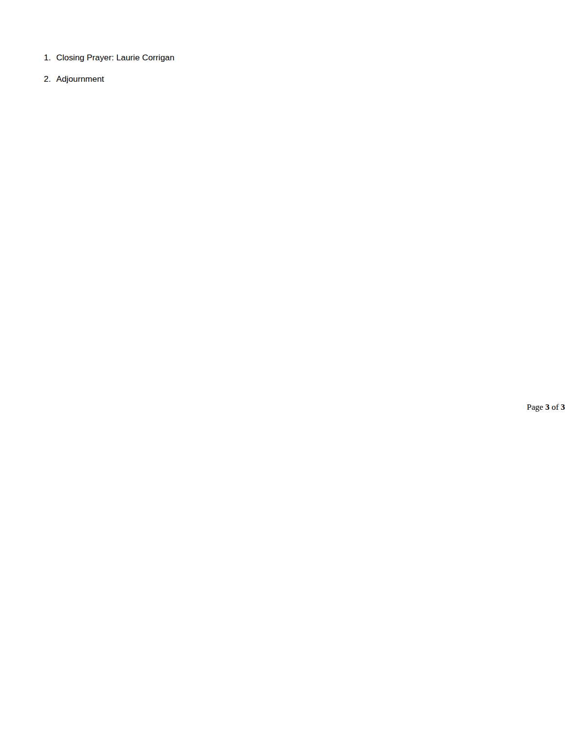Closing Prayer: Laurie Corrigan
Adjournment
Page 3 of 3